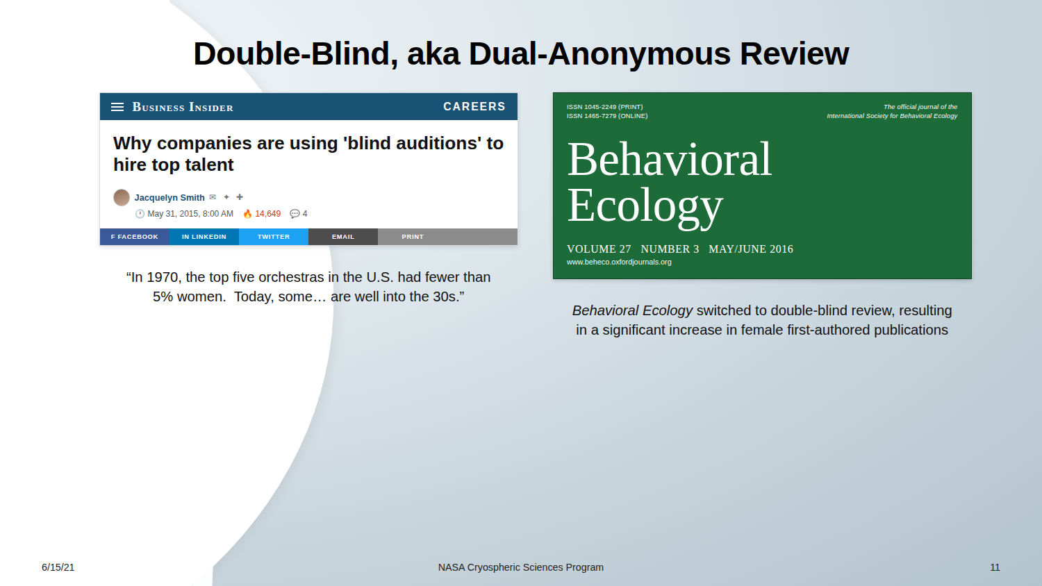Double-Blind, aka Dual-Anonymous Review
Business Insider
CAREERS
Why companies are using 'blind auditions' to hire top talent
Jacquelyn Smith ✉ ✦ ✚
🕐 May 31, 2015, 8:00 AM 🔥 14,649 💬 4
f FACEBOOK
in LINKEDIN
TWITTER
EMAIL
PRINT
“In 1970, the top five orchestras in the U.S. had fewer than 5% women. Today, some… are well into the 30s.”
ISSN 1045-2249 (PRINT)
ISSN 1465-7279 (ONLINE)
The official journal of the
International Society for Behavioral Ecology
Behavioral Ecology
VOLUME 27 NUMBER 3 MAY/JUNE 2016
www.beheco.oxfordjournals.org
Behavioral Ecology switched to double-blind review, resulting in a significant increase in female first-authored publications
6/15/21
NASA Cryospheric Sciences Program
11